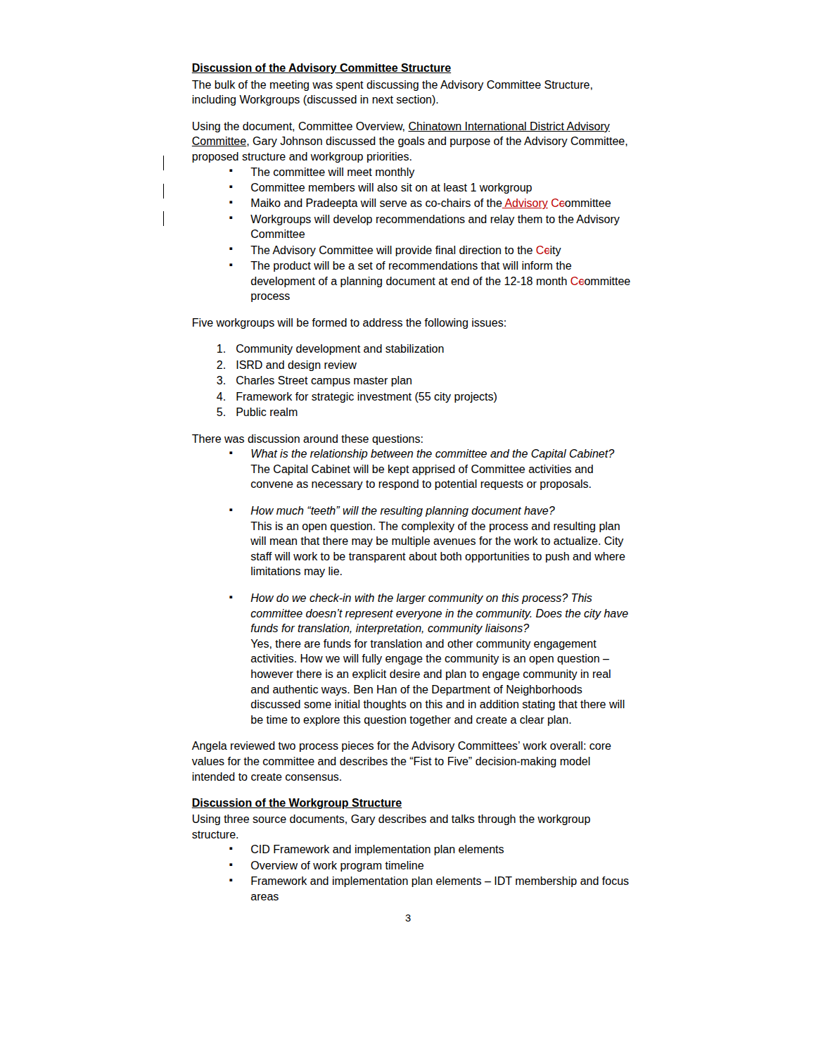Discussion of the Advisory Committee Structure
The bulk of the meeting was spent discussing the Advisory Committee Structure, including Workgroups (discussed in next section).
Using the document, Committee Overview, Chinatown International District Advisory Committee, Gary Johnson discussed the goals and purpose of the Advisory Committee, proposed structure and workgroup priorities.
The committee will meet monthly
Committee members will also sit on at least 1 workgroup
Maiko and Pradeepta will serve as co-chairs of the Advisory Ccommittee
Workgroups will develop recommendations and relay them to the Advisory Committee
The Advisory Committee will provide final direction to the Ccity
The product will be a set of recommendations that will inform the development of a planning document at end of the 12-18 month Ccommittee process
Five workgroups will be formed to address the following issues:
Community development and stabilization
ISRD and design review
Charles Street campus master plan
Framework for strategic investment (55 city projects)
Public realm
There was discussion around these questions:
What is the relationship between the committee and the Capital Cabinet? The Capital Cabinet will be kept apprised of Committee activities and convene as necessary to respond to potential requests or proposals.
How much “teeth” will the resulting planning document have? This is an open question. The complexity of the process and resulting plan will mean that there may be multiple avenues for the work to actualize. City staff will work to be transparent about both opportunities to push and where limitations may lie.
How do we check-in with the larger community on this process? This committee doesn’t represent everyone in the community. Does the city have funds for translation, interpretation, community liaisons? Yes, there are funds for translation and other community engagement activities. How we will fully engage the community is an open question – however there is an explicit desire and plan to engage community in real and authentic ways. Ben Han of the Department of Neighborhoods discussed some initial thoughts on this and in addition stating that there will be time to explore this question together and create a clear plan.
Angela reviewed two process pieces for the Advisory Committees’ work overall: core values for the committee and describes the “Fist to Five” decision-making model intended to create consensus.
Discussion of the Workgroup Structure
Using three source documents, Gary describes and talks through the workgroup structure.
CID Framework and implementation plan elements
Overview of work program timeline
Framework and implementation plan elements – IDT membership and focus areas
3